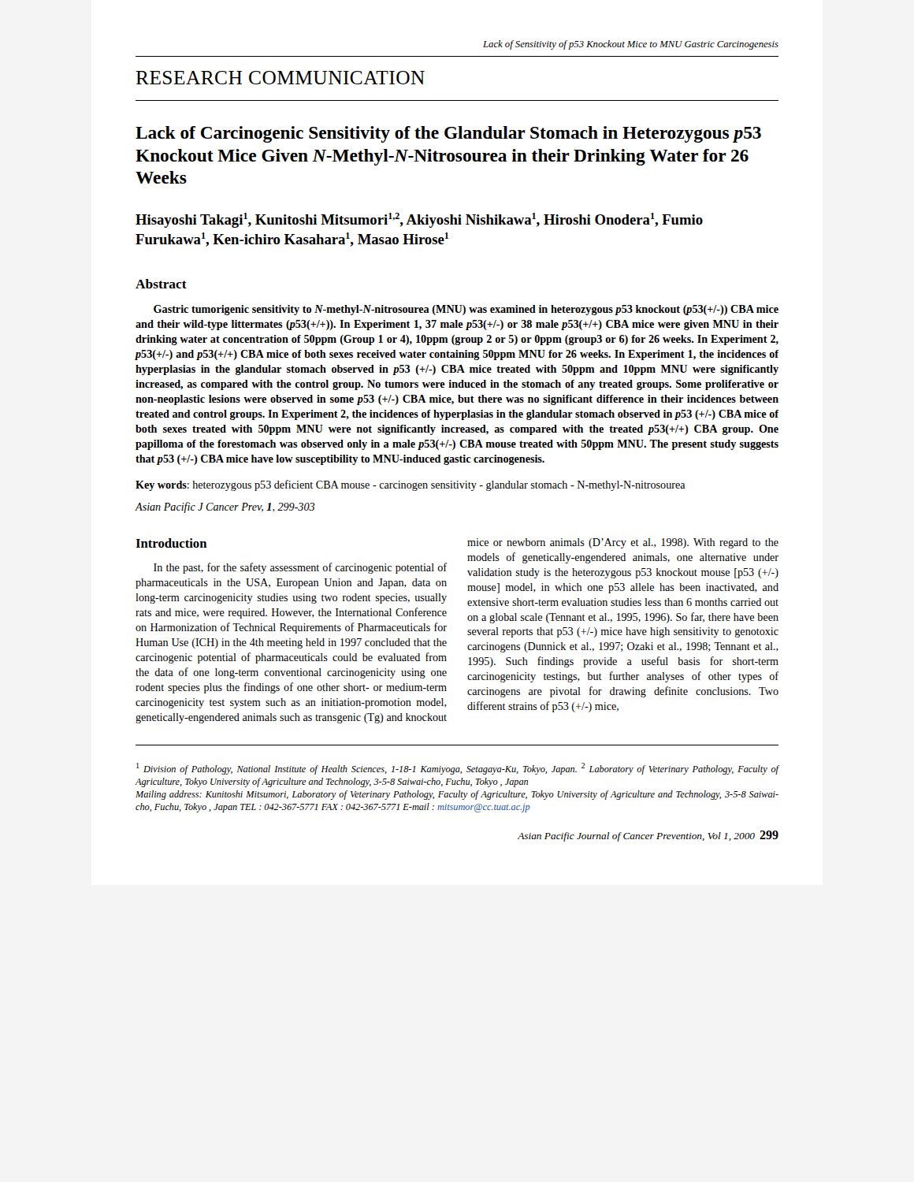Lack of Sensitivity of p53 Knockout Mice to MNU Gastric Carcinogenesis
RESEARCH COMMUNICATION
Lack of Carcinogenic Sensitivity of the Glandular Stomach in Heterozygous p53 Knockout Mice Given N-Methyl-N-Nitrosourea in their Drinking Water for 26 Weeks
Hisayoshi Takagi1, Kunitoshi Mitsumori1,2, Akiyoshi Nishikawa1, Hiroshi Onodera1, Fumio Furukawa1, Ken-ichiro Kasahara1, Masao Hirose1
Abstract
Gastric tumorigenic sensitivity to N-methyl-N-nitrosourea (MNU) was examined in heterozygous p53 knockout (p53(+/-)) CBA mice and their wild-type littermates (p53(+/+)). In Experiment 1, 37 male p53(+/-) or 38 male p53(+/+) CBA mice were given MNU in their drinking water at concentration of 50ppm (Group 1 or 4), 10ppm (group 2 or 5) or 0ppm (group3 or 6) for 26 weeks. In Experiment 2, p53(+/-) and p53(+/+) CBA mice of both sexes received water containing 50ppm MNU for 26 weeks. In Experiment 1, the incidences of hyperplasias in the glandular stomach observed in p53 (+/-) CBA mice treated with 50ppm and 10ppm MNU were significantly increased, as compared with the control group. No tumors were induced in the stomach of any treated groups. Some proliferative or non-neoplastic lesions were observed in some p53 (+/-) CBA mice, but there was no significant difference in their incidences between treated and control groups. In Experiment 2, the incidences of hyperplasias in the glandular stomach observed in p53 (+/-) CBA mice of both sexes treated with 50ppm MNU were not significantly increased, as compared with the treated p53(+/+) CBA group. One papilloma of the forestomach was observed only in a male p53(+/-) CBA mouse treated with 50ppm MNU. The present study suggests that p53 (+/-) CBA mice have low susceptibility to MNU-induced gastic carcinogenesis.
Key words: heterozygous p53 deficient CBA mouse - carcinogen sensitivity - glandular stomach - N-methyl-N-nitrosourea
Asian Pacific J Cancer Prev, 1, 299-303
Introduction
In the past, for the safety assessment of carcinogenic potential of pharmaceuticals in the USA, European Union and Japan, data on long-term carcinogenicity studies using two rodent species, usually rats and mice, were required. However, the International Conference on Harmonization of Technical Requirements of Pharmaceuticals for Human Use (ICH) in the 4th meeting held in 1997 concluded that the carcinogenic potential of pharmaceuticals could be evaluated from the data of one long-term conventional carcinogenicity using one rodent species plus the findings of one other short- or medium-term carcinogenicity test system such as an initiation-promotion model, genetically-engendered animals such as transgenic (Tg) and knockout mice or newborn animals (D’Arcy et al., 1998). With regard to the models of genetically-engendered animals, one alternative under validation study is the heterozygous p53 knockout mouse [p53 (+/-) mouse] model, in which one p53 allele has been inactivated, and extensive short-term evaluation studies less than 6 months carried out on a global scale (Tennant et al., 1995, 1996). So far, there have been several reports that p53 (+/-) mice have high sensitivity to genotoxic carcinogens (Dunnick et al., 1997; Ozaki et al., 1998; Tennant et al., 1995). Such findings provide a useful basis for short-term carcinogenicity testings, but further analyses of other types of carcinogens are pivotal for drawing definite conclusions. Two different strains of p53 (+/-) mice,
1 Division of Pathology, National Institute of Health Sciences, 1-18-1 Kamiyoga, Setagaya-Ku, Tokyo, Japan. 2 Laboratory of Veterinary Pathology, Faculty of Agriculture, Tokyo University of Agriculture and Technology, 3-5-8 Saiwai-cho, Fuchu, Tokyo , Japan
Mailing address: Kunitoshi Mitsumori, Laboratory of Veterinary Pathology, Faculty of Agriculture, Tokyo University of Agriculture and Technology, 3-5-8 Saiwai-cho, Fuchu, Tokyo , Japan TEL : 042-367-5771 FAX : 042-367-5771 E-mail : mitsumor@cc.tuat.ac.jp
Asian Pacific Journal of Cancer Prevention, Vol 1, 2000299